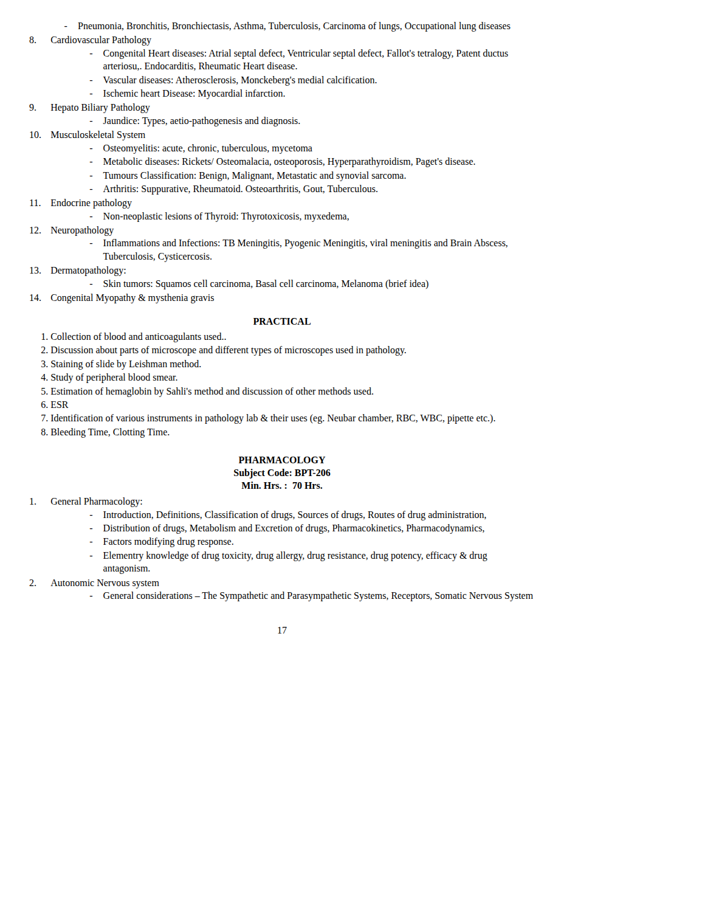Pneumonia, Bronchitis, Bronchiectasis, Asthma, Tuberculosis, Carcinoma of lungs, Occupational lung diseases
8. Cardiovascular Pathology
Congenital Heart diseases: Atrial septal defect, Ventricular septal defect, Fallot's tetralogy, Patent ductus arteriosu,. Endocarditis, Rheumatic Heart disease.
Vascular diseases: Atherosclerosis, Monckeberg's medial calcification.
Ischemic heart Disease: Myocardial infarction.
9. Hepato Biliary Pathology
Jaundice: Types, aetio-pathogenesis and diagnosis.
10. Musculoskeletal System
Osteomyelitis: acute, chronic, tuberculous, mycetoma
Metabolic diseases: Rickets/ Osteomalacia, osteoporosis, Hyperparathyroidism, Paget's disease.
Tumours Classification: Benign, Malignant, Metastatic and synovial sarcoma.
Arthritis: Suppurative, Rheumatoid. Osteoarthritis, Gout, Tuberculous.
11. Endocrine pathology
Non-neoplastic lesions of Thyroid: Thyrotoxicosis, myxedema,
12. Neuropathology
Inflammations and Infections: TB Meningitis, Pyogenic Meningitis, viral meningitis and Brain Abscess, Tuberculosis, Cysticercosis.
13. Dermatopathology:
Skin tumors: Squamos cell carcinoma, Basal cell carcinoma, Melanoma (brief idea)
14. Congenital Myopathy & mysthenia gravis
PRACTICAL
Collection of blood and anticoagulants used..
Discussion about parts of microscope and different types of microscopes used in pathology.
Staining of slide by Leishman method.
Study of peripheral blood smear.
Estimation of hemaglobin by Sahli's method and discussion of other methods used.
ESR
Identification of various instruments in pathology lab & their uses (eg. Neubar chamber, RBC, WBC, pipette etc.).
Bleeding Time, Clotting Time.
PHARMACOLOGY
Subject Code: BPT-206
Min. Hrs. : 70 Hrs.
1. General Pharmacology:
Introduction, Definitions, Classification of drugs, Sources of drugs, Routes of drug administration,
Distribution of drugs, Metabolism and Excretion of drugs, Pharmacokinetics, Pharmacodynamics,
Factors modifying drug response.
Elementry knowledge of drug toxicity, drug allergy, drug resistance, drug potency, efficacy & drug antagonism.
2. Autonomic Nervous system
General considerations – The Sympathetic and Parasympathetic Systems, Receptors, Somatic Nervous System
17